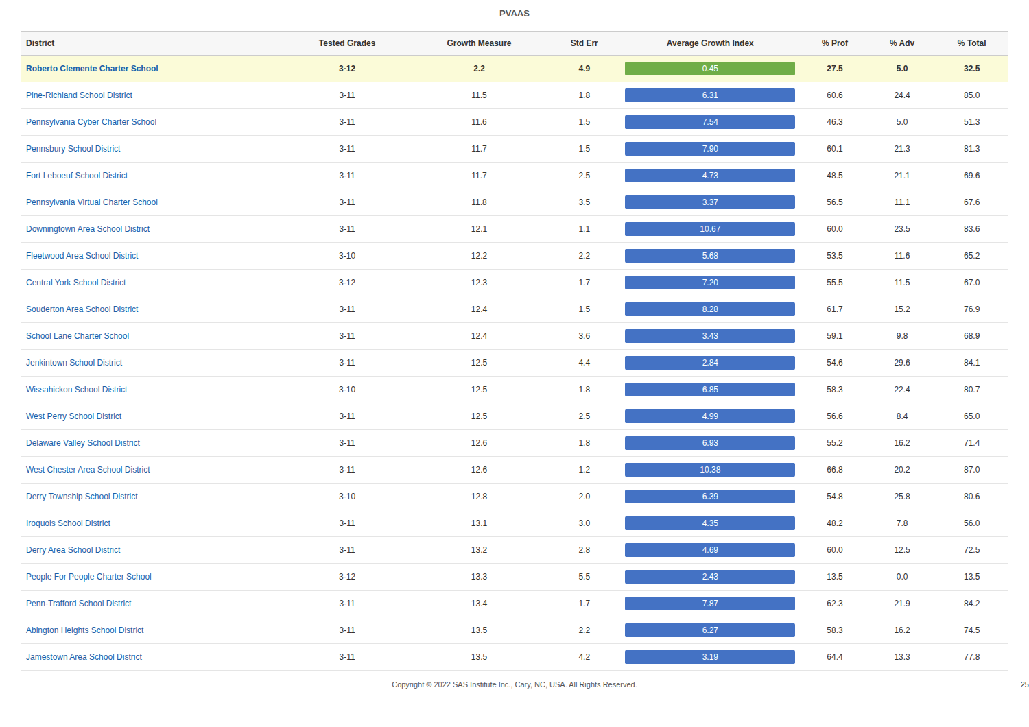PVAAS
| District | Tested Grades | Growth Measure | Std Err | Average Growth Index | % Prof | % Adv | % Total |
| --- | --- | --- | --- | --- | --- | --- | --- |
| Roberto Clemente Charter School | 3-12 | 2.2 | 4.9 | 0.45 | 27.5 | 5.0 | 32.5 |
| Pine-Richland School District | 3-11 | 11.5 | 1.8 | 6.31 | 60.6 | 24.4 | 85.0 |
| Pennsylvania Cyber Charter School | 3-11 | 11.6 | 1.5 | 7.54 | 46.3 | 5.0 | 51.3 |
| Pennsbury School District | 3-11 | 11.7 | 1.5 | 7.90 | 60.1 | 21.3 | 81.3 |
| Fort Leboeuf School District | 3-11 | 11.7 | 2.5 | 4.73 | 48.5 | 21.1 | 69.6 |
| Pennsylvania Virtual Charter School | 3-11 | 11.8 | 3.5 | 3.37 | 56.5 | 11.1 | 67.6 |
| Downingtown Area School District | 3-11 | 12.1 | 1.1 | 10.67 | 60.0 | 23.5 | 83.6 |
| Fleetwood Area School District | 3-10 | 12.2 | 2.2 | 5.68 | 53.5 | 11.6 | 65.2 |
| Central York School District | 3-12 | 12.3 | 1.7 | 7.20 | 55.5 | 11.5 | 67.0 |
| Souderton Area School District | 3-11 | 12.4 | 1.5 | 8.28 | 61.7 | 15.2 | 76.9 |
| School Lane Charter School | 3-11 | 12.4 | 3.6 | 3.43 | 59.1 | 9.8 | 68.9 |
| Jenkintown School District | 3-11 | 12.5 | 4.4 | 2.84 | 54.6 | 29.6 | 84.1 |
| Wissahickon School District | 3-10 | 12.5 | 1.8 | 6.85 | 58.3 | 22.4 | 80.7 |
| West Perry School District | 3-11 | 12.5 | 2.5 | 4.99 | 56.6 | 8.4 | 65.0 |
| Delaware Valley School District | 3-11 | 12.6 | 1.8 | 6.93 | 55.2 | 16.2 | 71.4 |
| West Chester Area School District | 3-11 | 12.6 | 1.2 | 10.38 | 66.8 | 20.2 | 87.0 |
| Derry Township School District | 3-10 | 12.8 | 2.0 | 6.39 | 54.8 | 25.8 | 80.6 |
| Iroquois School District | 3-11 | 13.1 | 3.0 | 4.35 | 48.2 | 7.8 | 56.0 |
| Derry Area School District | 3-11 | 13.2 | 2.8 | 4.69 | 60.0 | 12.5 | 72.5 |
| People For People Charter School | 3-12 | 13.3 | 5.5 | 2.43 | 13.5 | 0.0 | 13.5 |
| Penn-Trafford School District | 3-11 | 13.4 | 1.7 | 7.87 | 62.3 | 21.9 | 84.2 |
| Abington Heights School District | 3-11 | 13.5 | 2.2 | 6.27 | 58.3 | 16.2 | 74.5 |
| Jamestown Area School District | 3-11 | 13.5 | 4.2 | 3.19 | 64.4 | 13.3 | 77.8 |
Copyright © 2022 SAS Institute Inc., Cary, NC, USA. All Rights Reserved. 25